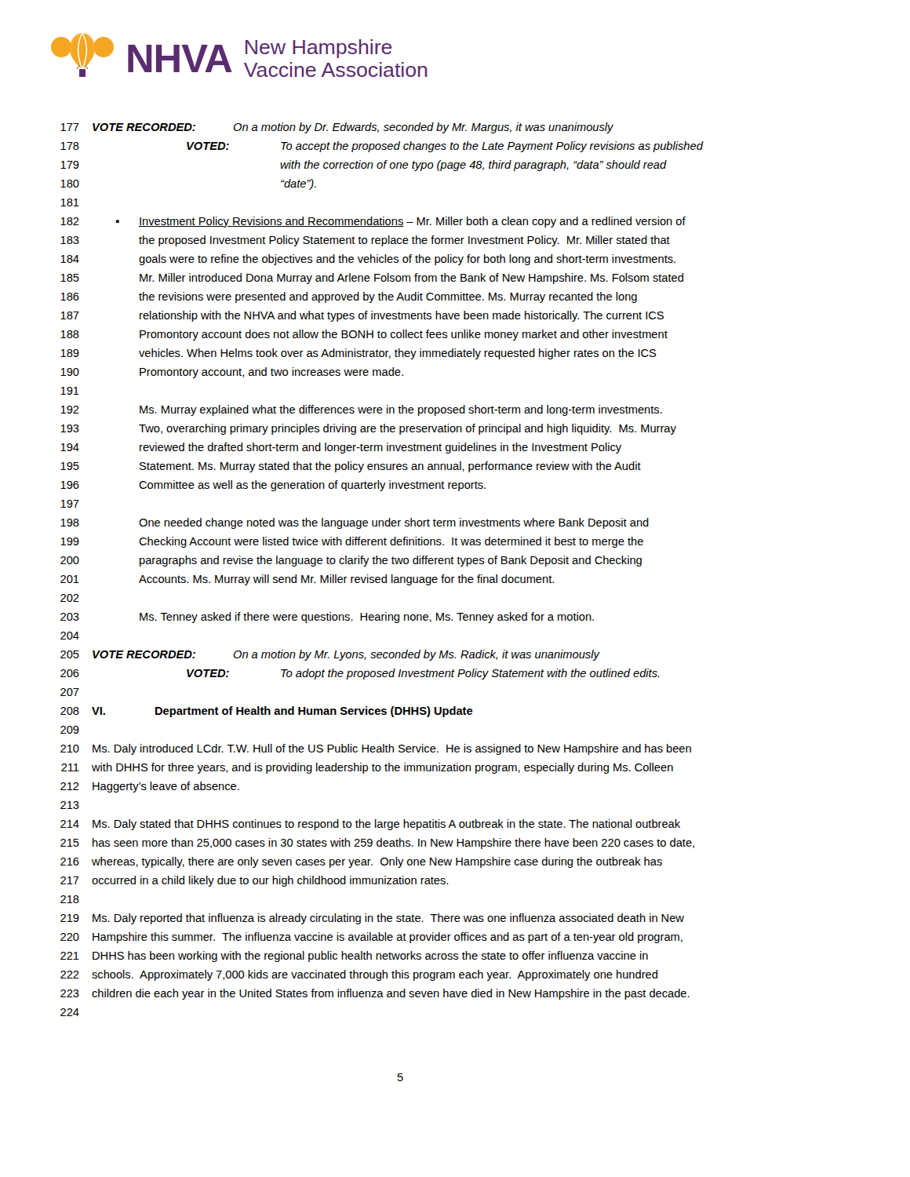NHVA
New Hampshire
Vaccine Association
| 177 | VOTE RECORDED: On a motion by Dr. Edwards, seconded by Mr. Margus, it was unanimously |
| 178 | VOTED: To accept the proposed changes to the Late Payment Policy revisions as published |
| 179 | with the correction of one typo (page 48, third paragraph, “data” should read |
| 180 | “date”). |
| 181 | |
| 182 | ▪ Investment Policy Revisions and Recommendations – Mr. Miller both a clean copy and a redlined version of |
| 183 | the proposed Investment Policy Statement to replace the former Investment Policy. Mr. Miller stated that |
| 184 | goals were to refine the objectives and the vehicles of the policy for both long and short-term investments. |
| 185 | Mr. Miller introduced Dona Murray and Arlene Folsom from the Bank of New Hampshire. Ms. Folsom stated |
| 186 | the revisions were presented and approved by the Audit Committee. Ms. Murray recanted the long |
| 187 | relationship with the NHVA and what types of investments have been made historically. The current ICS |
| 188 | Promontory account does not allow the BONH to collect fees unlike money market and other investment |
| 189 | vehicles. When Helms took over as Administrator, they immediately requested higher rates on the ICS |
| 190 | Promontory account, and two increases were made. |
| 191 | |
| 192 | Ms. Murray explained what the differences were in the proposed short-term and long-term investments. |
| 193 | Two, overarching primary principles driving are the preservation of principal and high liquidity. Ms. Murray |
| 194 | reviewed the drafted short-term and longer-term investment guidelines in the Investment Policy |
| 195 | Statement. Ms. Murray stated that the policy ensures an annual, performance review with the Audit |
| 196 | Committee as well as the generation of quarterly investment reports. |
| 197 | |
| 198 | One needed change noted was the language under short term investments where Bank Deposit and |
| 199 | Checking Account were listed twice with different definitions. It was determined it best to merge the |
| 200 | paragraphs and revise the language to clarify the two different types of Bank Deposit and Checking |
| 201 | Accounts. Ms. Murray will send Mr. Miller revised language for the final document. |
| 202 | |
| 203 | Ms. Tenney asked if there were questions. Hearing none, Ms. Tenney asked for a motion. |
| 204 | |
| 205 | VOTE RECORDED: On a motion by Mr. Lyons, seconded by Ms. Radick, it was unanimously |
| 206 | VOTED: To adopt the proposed Investment Policy Statement with the outlined edits. |
| 207 | |
| 208 | VI. Department of Health and Human Services (DHHS) Update |
| 209 | |
| 210 | Ms. Daly introduced LCdr. T.W. Hull of the US Public Health Service. He is assigned to New Hampshire and has been |
| 211 | with DHHS for three years, and is providing leadership to the immunization program, especially during Ms. Colleen |
| 212 | Haggerty’s leave of absence. |
| 213 | |
| 214 | Ms. Daly stated that DHHS continues to respond to the large hepatitis A outbreak in the state. The national outbreak |
| 215 | has seen more than 25,000 cases in 30 states with 259 deaths. In New Hampshire there have been 220 cases to date, |
| 216 | whereas, typically, there are only seven cases per year. Only one New Hampshire case during the outbreak has |
| 217 | occurred in a child likely due to our high childhood immunization rates. |
| 218 | |
| 219 | Ms. Daly reported that influenza is already circulating in the state. There was one influenza associated death in New |
| 220 | Hampshire this summer. The influenza vaccine is available at provider offices and as part of a ten-year old program, |
| 221 | DHHS has been working with the regional public health networks across the state to offer influenza vaccine in |
| 222 | schools. Approximately 7,000 kids are vaccinated through this program each year. Approximately one hundred |
| 223 | children die each year in the United States from influenza and seven have died in New Hampshire in the past decade. |
| 224 | |
5